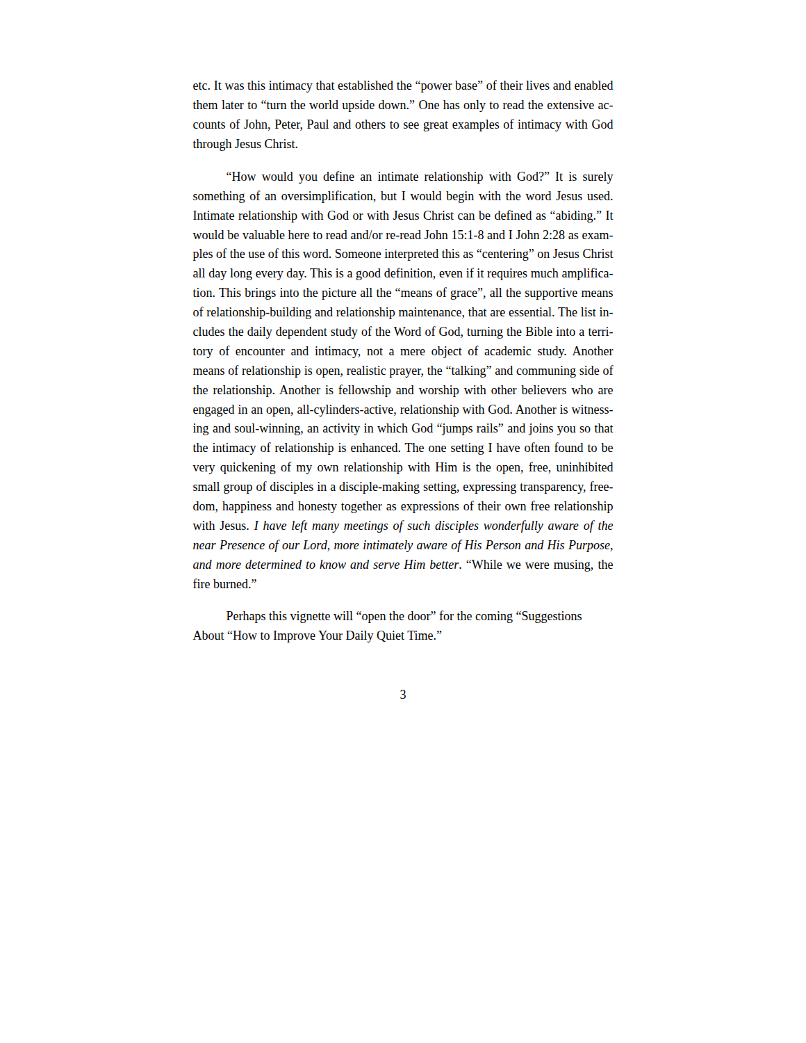etc. It was this intimacy that established the “power base” of their lives and enabled them later to “turn the world upside down.” One has only to read the extensive accounts of John, Peter, Paul and others to see great examples of intimacy with God through Jesus Christ.
“How would you define an intimate relationship with God?” It is surely something of an oversimplification, but I would begin with the word Jesus used. Intimate relationship with God or with Jesus Christ can be defined as “abiding.” It would be valuable here to read and/or re-read John 15:1-8 and I John 2:28 as examples of the use of this word. Someone interpreted this as “centering” on Jesus Christ all day long every day. This is a good definition, even if it requires much amplification. This brings into the picture all the “means of grace”, all the supportive means of relationship-building and relationship maintenance, that are essential. The list includes the daily dependent study of the Word of God, turning the Bible into a territory of encounter and intimacy, not a mere object of academic study. Another means of relationship is open, realistic prayer, the “talking” and communing side of the relationship. Another is fellowship and worship with other believers who are engaged in an open, all-cylinders-active, relationship with God. Another is witnessing and soul-winning, an activity in which God “jumps rails” and joins you so that the intimacy of relationship is enhanced. The one setting I have often found to be very quickening of my own relationship with Him is the open, free, uninhibited small group of disciples in a disciple-making setting, expressing transparency, freedom, happiness and honesty together as expressions of their own free relationship with Jesus. I have left many meetings of such disciples wonderfully aware of the near Presence of our Lord, more intimately aware of His Person and His Purpose, and more determined to know and serve Him better. “While we were musing, the fire burned.”
Perhaps this vignette will “open the door” for the coming “Suggestions About “How to Improve Your Daily Quiet Time.”
3